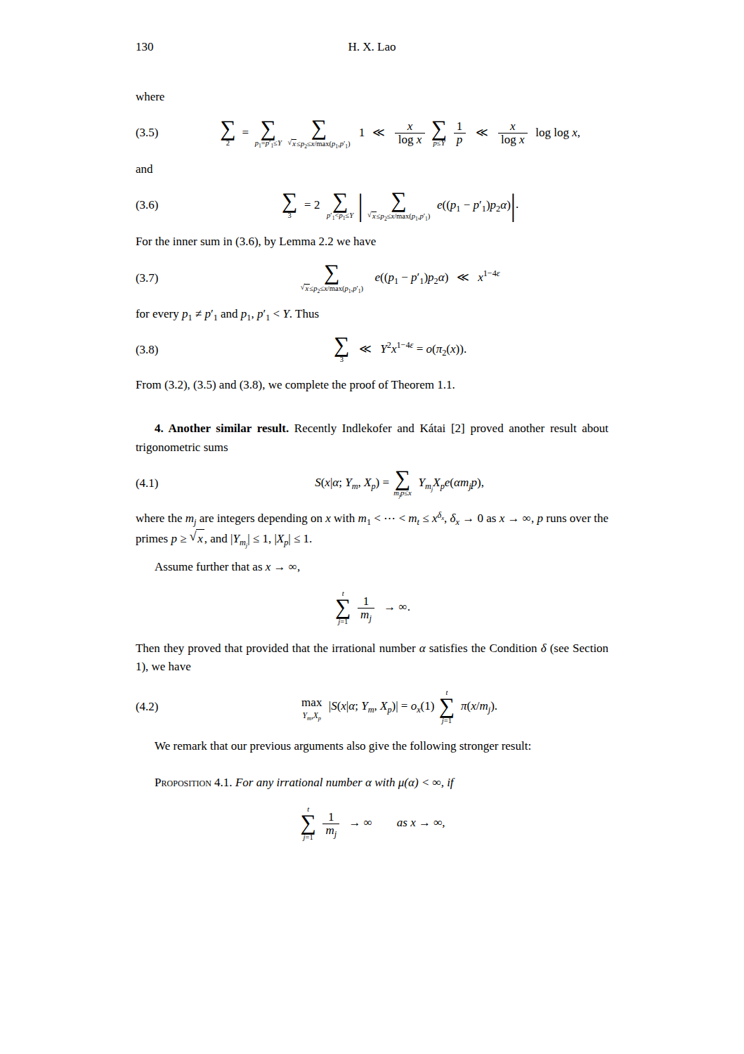130
H. X. Lao
where
(3.5)
∑2 = ∑p1=p′1≤Y ∑x≤p2≤x/max(p1,p′1) 1 ≪ xlog x ∑p≤Y 1 p ≪ xlog x log log x,
and
(3.6)
∑3 = 2 ∑p′1<p1≤Y | ∑x≤p2≤x/max(p1,p′1) e((p1 − p′1)p2α)|.
For the inner sum in (3.6), by Lemma 2.2 we have
(3.7)
∑x≤p2≤x/max(p1,p′1) e((p1 − p′1)p2α) ≪ x1−4ε
for every p1 ≠ p′1 and p1, p′1 < Y. Thus
(3.8)
∑3 ≪ Y2x1−4ε = o(π2(x)).
From (3.2), (3.5) and (3.8), we complete the proof of Theorem 1.1.
4. Another similar result. Recently Indlekofer and Kátai [2] proved another result about trigonometric sums
(4.1)
S(x|α; Ym, Xp) = ∑mjp≤x Ymj Xp e(αmjp),
where the mj are integers depending on x with m1 < ⋯ < mt ≤ xδx, δx → 0 as x → ∞, p runs over the primes p ≥ x, and |Ymj| ≤ 1, |Xp| ≤ 1.
Assume further that as x → ∞,
t∑j=1 1 mj → ∞.
Then they proved that provided that the irrational number α satisfies the Condition δ (see Section 1), we have
(4.2)
max Ym,Xp |S(x|α; Ym, Xp)| = ox(1) t∑j=1 π(x/mj).
We remark that our previous arguments also give the following stronger result:
Proposition 4.1. For any irrational number α with μ(α) < ∞, if
t∑j=1 1 mj → ∞ as x → ∞,